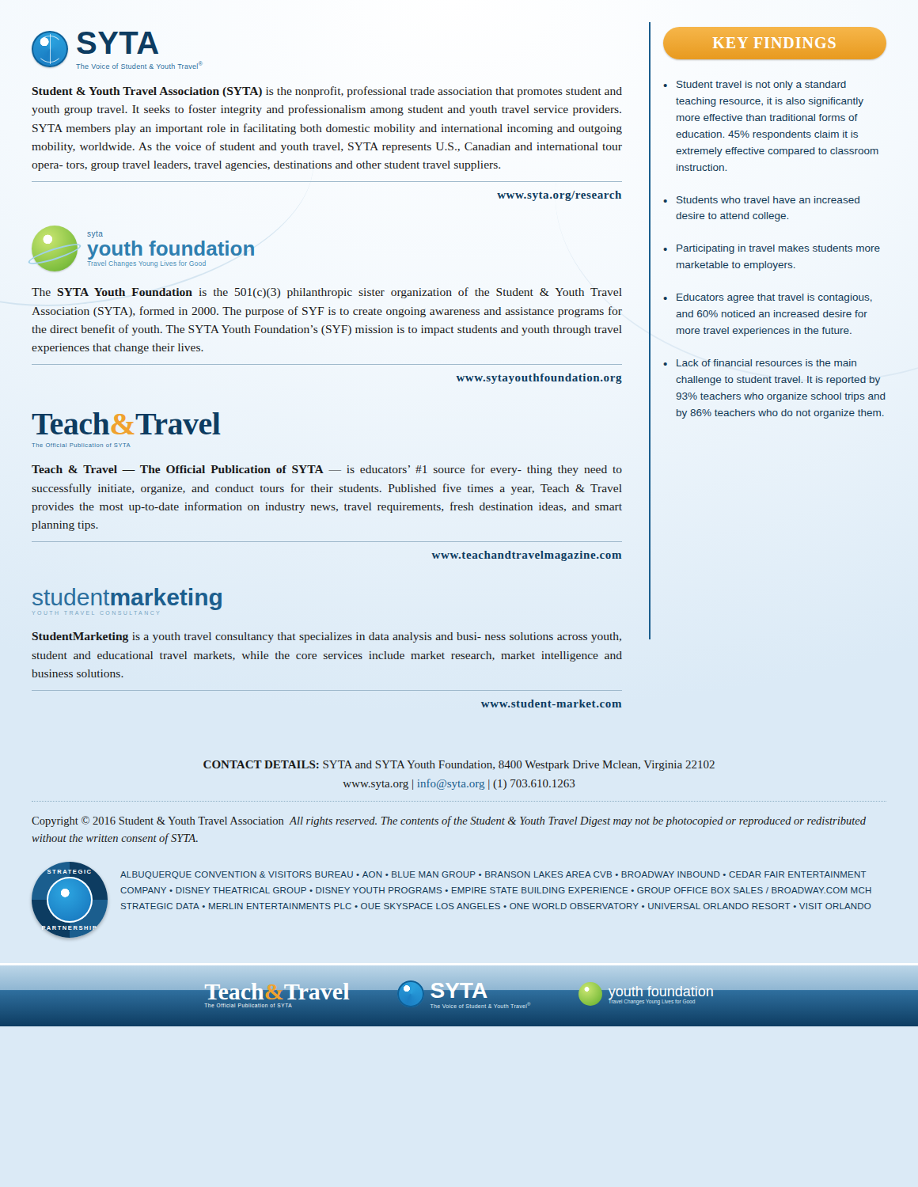SYTA
The Voice of Student & Youth Travel®
Student & Youth Travel Association (SYTA) is the nonprofit, professional trade association that promotes student and youth group travel. It seeks to foster integrity and professionalism among student and youth travel service providers. SYTA members play an important role in facilitating both domestic mobility and international incoming and outgoing mobility, worldwide. As the voice of student and youth travel, SYTA represents U.S., Canadian and international tour opera- tors, group travel leaders, travel agencies, destinations and other student travel suppliers.
www.syta.org/research
syta
youth foundation
Travel Changes Young Lives for Good
The SYTA Youth Foundation is the 501(c)(3) philanthropic sister organization of the Student & Youth Travel Association (SYTA), formed in 2000. The purpose of SYF is to create ongoing awareness and assistance programs for the direct benefit of youth. The SYTA Youth Foundation’s (SYF) mission is to impact students and youth through travel experiences that change their lives.
www.sytayouthfoundation.org
Teach&Travel
The Official Publication of SYTA
Teach & Travel — The Official Publication of SYTA — is educators’ #1 source for every- thing they need to successfully initiate, organize, and conduct tours for their students. Published five times a year, Teach & Travel provides the most up-to-date information on industry news, travel requirements, fresh destination ideas, and smart planning tips.
www.teachandtravelmagazine.com
studentmarketing
YOUTH TRAVEL CONSULTANCY
StudentMarketing is a youth travel consultancy that specializes in data analysis and busi- ness solutions across youth, student and educational travel markets, while the core services include market research, market intelligence and business solutions.
www.student-market.com
KEY FINDINGS
Student travel is not only a standard teaching resource, it is also significantly more effective than traditional forms of education. 45% respondents claim it is extremely effective compared to classroom instruction.
Students who travel have an increased desire to attend college.
Participating in travel makes students more marketable to employers.
Educators agree that travel is contagious, and 60% noticed an increased desire for more travel experiences in the future.
Lack of financial resources is the main challenge to student travel. It is reported by 93% teachers who organize school trips and by 86% teachers who do not organize them.
CONTACT DETAILS: SYTA and SYTA Youth Foundation, 8400 Westpark Drive Mclean, Virginia 22102
www.syta.org | info@syta.org | (1) 703.610.1263
Copyright © 2016 Student & Youth Travel Association All rights reserved. The contents of the Student & Youth Travel Digest may not be photocopied or reproduced or redistributed without the written consent of SYTA.
STRATEGIC PARTNERSHIP
ALBUQUERQUE CONVENTION & VISITORS BUREAU • AON • BLUE MAN GROUP • BRANSON LAKES AREA CVB • BROADWAY INBOUND • CEDAR FAIR ENTERTAINMENT COMPANY • DISNEY THEATRICAL GROUP • DISNEY YOUTH PROGRAMS • EMPIRE STATE BUILDING EXPERIENCE • GROUP OFFICE BOX SALES / BROADWAY.COM MCH STRATEGIC DATA • MERLIN ENTERTAINMENTS PLC • OUE SKYSPACE LOS ANGELES • ONE WORLD OBSERVATORY • UNIVERSAL ORLANDO RESORT • VISIT ORLANDO
Teach&TravelThe Official Publication of SYTA
SYTA
The Voice of Student & Youth Travel®
youth foundation
Travel Changes Young Lives for Good